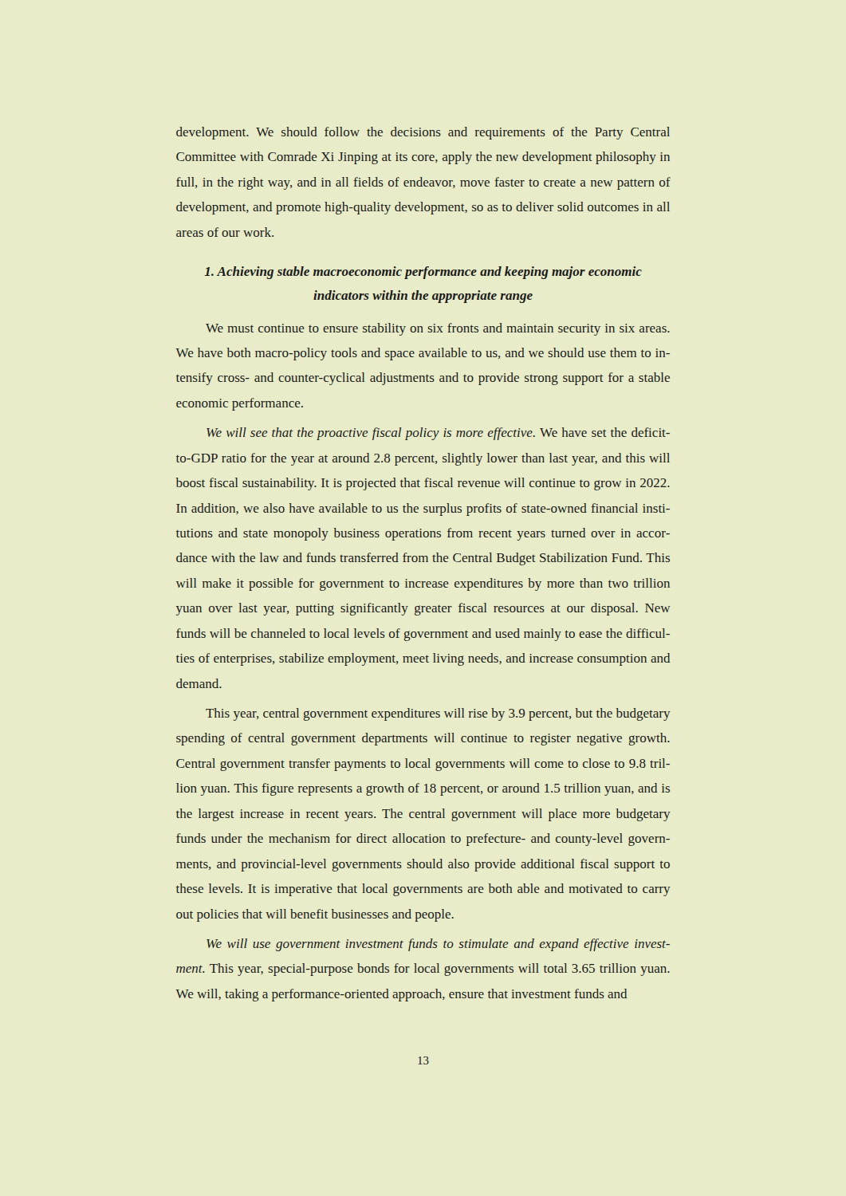development. We should follow the decisions and requirements of the Party Central Committee with Comrade Xi Jinping at its core, apply the new development philosophy in full, in the right way, and in all fields of endeavor, move faster to create a new pattern of development, and promote high-quality development, so as to deliver solid outcomes in all areas of our work.
1. Achieving stable macroeconomic performance and keeping major economic indicators within the appropriate range
We must continue to ensure stability on six fronts and maintain security in six areas. We have both macro-policy tools and space available to us, and we should use them to intensify cross- and counter-cyclical adjustments and to provide strong support for a stable economic performance.
We will see that the proactive fiscal policy is more effective. We have set the deficit-to-GDP ratio for the year at around 2.8 percent, slightly lower than last year, and this will boost fiscal sustainability. It is projected that fiscal revenue will continue to grow in 2022. In addition, we also have available to us the surplus profits of state-owned financial institutions and state monopoly business operations from recent years turned over in accordance with the law and funds transferred from the Central Budget Stabilization Fund. This will make it possible for government to increase expenditures by more than two trillion yuan over last year, putting significantly greater fiscal resources at our disposal. New funds will be channeled to local levels of government and used mainly to ease the difficulties of enterprises, stabilize employment, meet living needs, and increase consumption and demand.
This year, central government expenditures will rise by 3.9 percent, but the budgetary spending of central government departments will continue to register negative growth. Central government transfer payments to local governments will come to close to 9.8 trillion yuan. This figure represents a growth of 18 percent, or around 1.5 trillion yuan, and is the largest increase in recent years. The central government will place more budgetary funds under the mechanism for direct allocation to prefecture- and county-level governments, and provincial-level governments should also provide additional fiscal support to these levels. It is imperative that local governments are both able and motivated to carry out policies that will benefit businesses and people.
We will use government investment funds to stimulate and expand effective investment. This year, special-purpose bonds for local governments will total 3.65 trillion yuan. We will, taking a performance-oriented approach, ensure that investment funds and
13